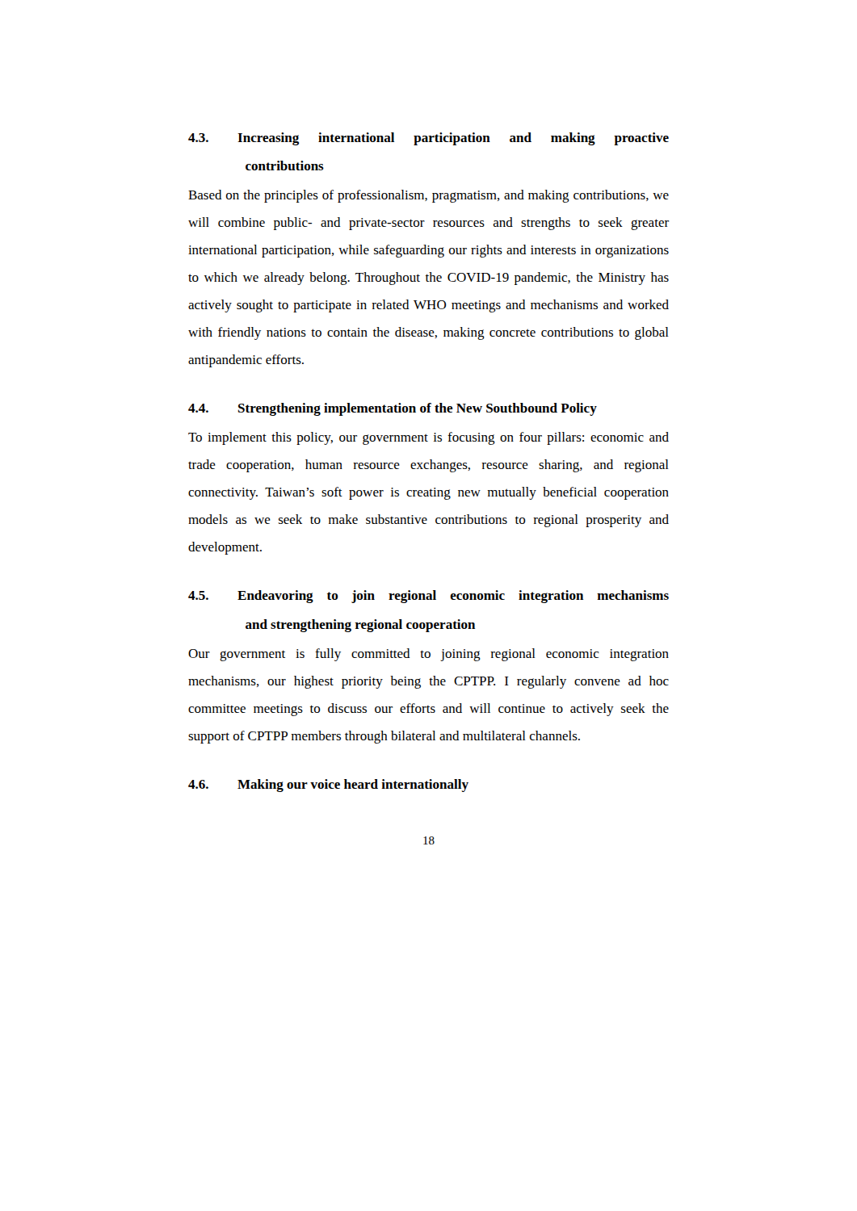4.3. Increasing international participation and making proactive
contributions
Based on the principles of professionalism, pragmatism, and making contributions, we will combine public- and private-sector resources and strengths to seek greater international participation, while safeguarding our rights and interests in organizations to which we already belong. Throughout the COVID-19 pandemic, the Ministry has actively sought to participate in related WHO meetings and mechanisms and worked with friendly nations to contain the disease, making concrete contributions to global antipandemic efforts.
4.4. Strengthening implementation of the New Southbound Policy
To implement this policy, our government is focusing on four pillars: economic and trade cooperation, human resource exchanges, resource sharing, and regional connectivity. Taiwan’s soft power is creating new mutually beneficial cooperation models as we seek to make substantive contributions to regional prosperity and development.
4.5. Endeavoring to join regional economic integration mechanisms
and strengthening regional cooperation
Our government is fully committed to joining regional economic integration mechanisms, our highest priority being the CPTPP. I regularly convene ad hoc committee meetings to discuss our efforts and will continue to actively seek the support of CPTPP members through bilateral and multilateral channels.
4.6. Making our voice heard internationally
18